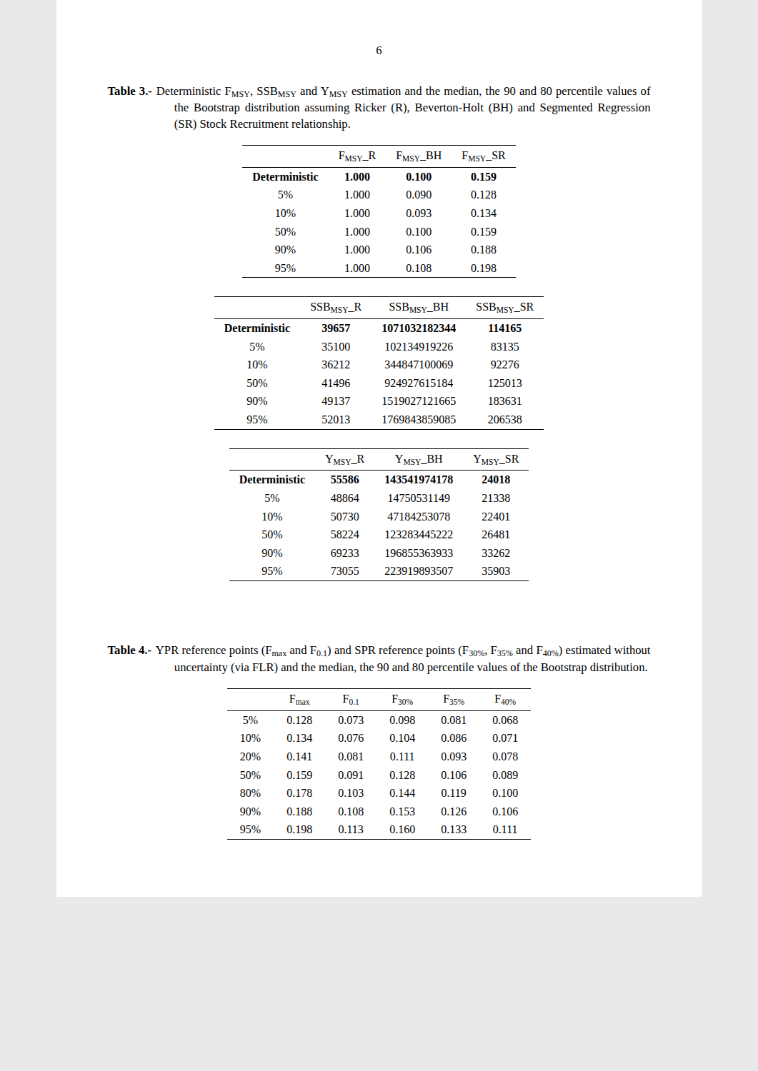6
Table 3.-Deterministic FMSY, SSBMSY and YMSY estimation and the median, the 90 and 80 percentile values of the Bootstrap distribution assuming Ricker (R), Beverton-Holt (BH) and Segmented Regression (SR) Stock Recruitment relationship.
| | F MSY _R | F MSY _BH | F MSY _SR |
| --- | --- | --- | --- |
| Deterministic | 1.000 | 0.100 | 0.159 |
| 5% | 1.000 | 0.090 | 0.128 |
| 10% | 1.000 | 0.093 | 0.134 |
| 50% | 1.000 | 0.100 | 0.159 |
| 90% | 1.000 | 0.106 | 0.188 |
| 95% | 1.000 | 0.108 | 0.198 |
| | SSB MSY _R | SSB MSY _BH | SSB MSY _SR |
| --- | --- | --- | --- |
| Deterministic | 39657 | 1071032182344 | 114165 |
| 5% | 35100 | 102134919226 | 83135 |
| 10% | 36212 | 344847100069 | 92276 |
| 50% | 41496 | 924927615184 | 125013 |
| 90% | 49137 | 1519027121665 | 183631 |
| 95% | 52013 | 1769843859085 | 206538 |
| | Y MSY _R | Y MSY _BH | Y MSY _SR |
| --- | --- | --- | --- |
| Deterministic | 55586 | 143541974178 | 24018 |
| 5% | 48864 | 14750531149 | 21338 |
| 10% | 50730 | 47184253078 | 22401 |
| 50% | 58224 | 123283445222 | 26481 |
| 90% | 69233 | 196855363933 | 33262 |
| 95% | 73055 | 223919893507 | 35903 |
Table 4.-YPR reference points (Fmax and F0.1) and SPR reference points (F30%, F35% and F40%) estimated without uncertainty (via FLR) and the median, the 90 and 80 percentile values of the Bootstrap distribution.
| | F max | F 0.1 | F 30% | F 35% | F 40% |
| --- | --- | --- | --- | --- | --- |
| 5% | 0.128 | 0.073 | 0.098 | 0.081 | 0.068 |
| 10% | 0.134 | 0.076 | 0.104 | 0.086 | 0.071 |
| 20% | 0.141 | 0.081 | 0.111 | 0.093 | 0.078 |
| 50% | 0.159 | 0.091 | 0.128 | 0.106 | 0.089 |
| 80% | 0.178 | 0.103 | 0.144 | 0.119 | 0.100 |
| 90% | 0.188 | 0.108 | 0.153 | 0.126 | 0.106 |
| 95% | 0.198 | 0.113 | 0.160 | 0.133 | 0.111 |